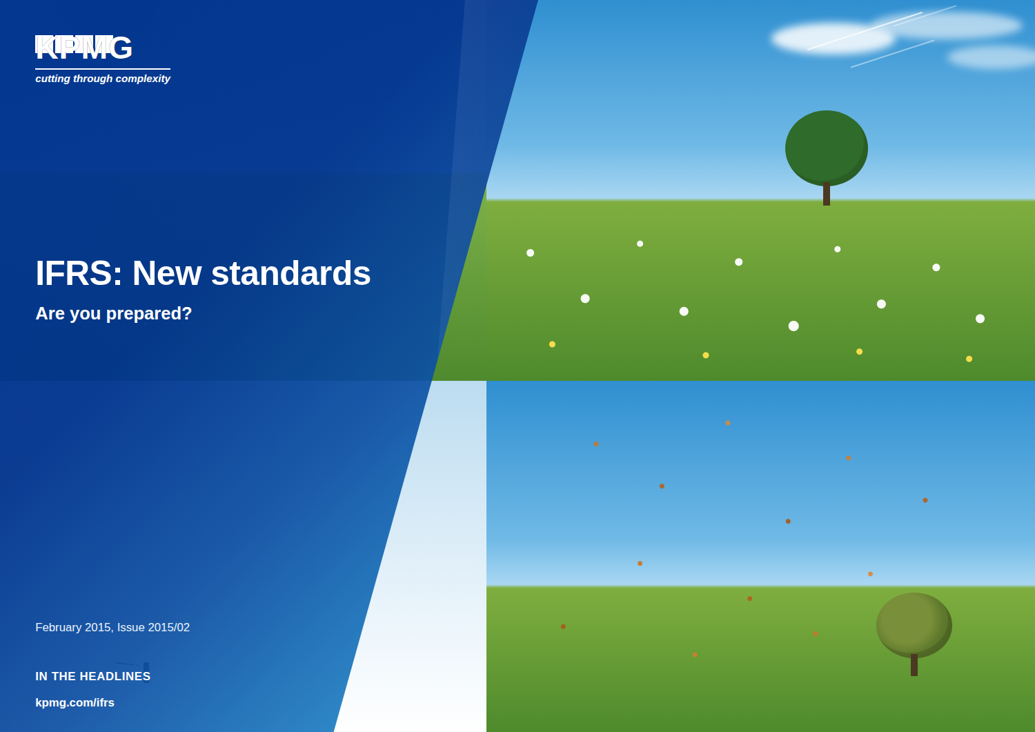KPMG
cutting through complexity
IFRS: New standards
Are you prepared?
February 2015, Issue 2015/02
IN THE HEADLINES
kpmg.com/ifrs